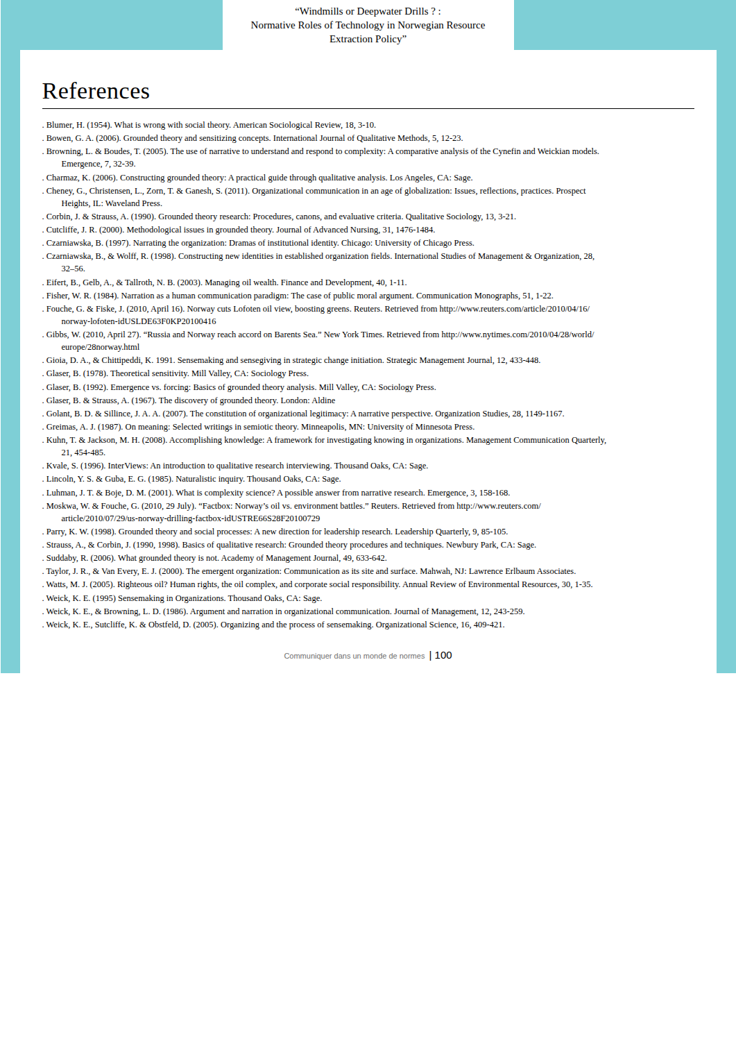“Windmills or Deepwater Drills ? :
Normative Roles of Technology in Norwegian Resource
Extraction Policy”
References
Blumer, H. (1954). What is wrong with social theory. American Sociological Review, 18, 3-10.
Bowen, G. A. (2006). Grounded theory and sensitizing concepts. International Journal of Qualitative Methods, 5, 12-23.
Browning, L. & Boudes, T. (2005). The use of narrative to understand and respond to complexity: A comparative analysis of the Cynefin and Weickian models. Emergence, 7, 32-39.
Charmaz, K. (2006). Constructing grounded theory: A practical guide through qualitative analysis. Los Angeles, CA: Sage.
Cheney, G., Christensen, L., Zorn, T. & Ganesh, S. (2011). Organizational communication in an age of globalization: Issues, reflections, practices. Prospect Heights, IL: Waveland Press.
Corbin, J. & Strauss, A. (1990). Grounded theory research: Procedures, canons, and evaluative criteria. Qualitative Sociology, 13, 3-21.
Cutcliffe, J. R. (2000). Methodological issues in grounded theory. Journal of Advanced Nursing, 31, 1476-1484.
Czarniawska, B. (1997). Narrating the organization: Dramas of institutional identity. Chicago: University of Chicago Press.
Czarniawska, B., & Wolff, R. (1998). Constructing new identities in established organization fields. International Studies of Management & Organization, 28, 32–56.
Eifert, B., Gelb, A., & Tallroth, N. B. (2003). Managing oil wealth. Finance and Development, 40, 1-11.
Fisher, W. R. (1984). Narration as a human communication paradigm: The case of public moral argument. Communication Monographs, 51, 1-22.
Fouche, G. & Fiske, J. (2010, April 16). Norway cuts Lofoten oil view, boosting greens. Reuters. Retrieved from http://www.reuters.com/article/2010/04/16/ norway-lofoten-idUSLDE63F0KP20100416
Gibbs, W. (2010, April 27). “Russia and Norway reach accord on Barents Sea.” New York Times. Retrieved from http://www.nytimes.com/2010/04/28/world/ europe/28norway.html
Gioia, D. A., & Chittipeddi, K. 1991. Sensemaking and sensegiving in strategic change initiation. Strategic Management Journal, 12, 433-448.
Glaser, B. (1978). Theoretical sensitivity. Mill Valley, CA: Sociology Press.
Glaser, B. (1992). Emergence vs. forcing: Basics of grounded theory analysis. Mill Valley, CA: Sociology Press.
Glaser, B. & Strauss, A. (1967). The discovery of grounded theory. London: Aldine
Golant, B. D. & Sillince, J. A. A. (2007). The constitution of organizational legitimacy: A narrative perspective. Organization Studies, 28, 1149-1167.
Greimas, A. J. (1987). On meaning: Selected writings in semiotic theory. Minneapolis, MN: University of Minnesota Press.
Kuhn, T. & Jackson, M. H. (2008). Accomplishing knowledge: A framework for investigating knowing in organizations. Management Communication Quarterly, 21, 454-485.
Kvale, S. (1996). InterViews: An introduction to qualitative research interviewing. Thousand Oaks, CA: Sage.
Lincoln, Y. S. & Guba, E. G. (1985). Naturalistic inquiry. Thousand Oaks, CA: Sage.
Luhman, J. T. & Boje, D. M. (2001). What is complexity science? A possible answer from narrative research. Emergence, 3, 158-168.
Moskwa, W. & Fouche, G. (2010, 29 July). “Factbox: Norway’s oil vs. environment battles.” Reuters. Retrieved from http://www.reuters.com/ article/2010/07/29/us-norway-drilling-factbox-idUSTRE66S28F20100729
Parry, K. W. (1998). Grounded theory and social processes: A new direction for leadership research. Leadership Quarterly, 9, 85-105.
Strauss, A., & Corbin, J. (1990, 1998). Basics of qualitative research: Grounded theory procedures and techniques. Newbury Park, CA: Sage.
Suddaby, R. (2006). What grounded theory is not. Academy of Management Journal, 49, 633-642.
Taylor, J. R., & Van Every, E. J. (2000). The emergent organization: Communication as its site and surface. Mahwah, NJ: Lawrence Erlbaum Associates.
Watts, M. J. (2005). Righteous oil? Human rights, the oil complex, and corporate social responsibility. Annual Review of Environmental Resources, 30, 1-35.
Weick, K. E. (1995) Sensemaking in Organizations. Thousand Oaks, CA: Sage.
Weick, K. E., & Browning, L. D. (1986). Argument and narration in organizational communication. Journal of Management, 12, 243-259.
Weick, K. E., Sutcliffe, K. & Obstfeld, D. (2005). Organizing and the process of sensemaking. Organizational Science, 16, 409-421.
Communiquer dans un monde de normes | 100